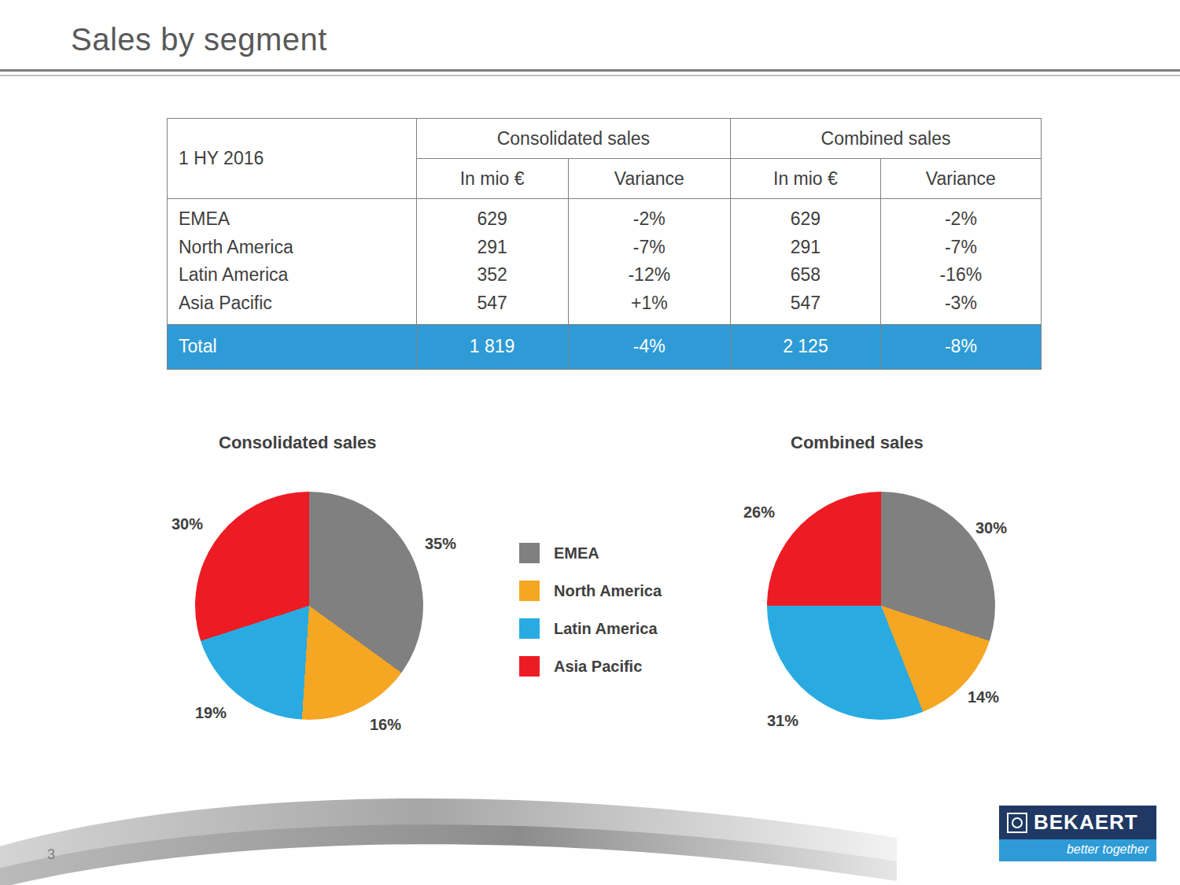Sales by segment
| 1 HY 2016 | Consolidated sales | Combined sales |
| In mio € | Variance | In mio € | Variance |
| EMEA North America Latin America Asia Pacific | 629 291 352 547 | -2% -7% -12% +1% | 629 291 658 547 | -2% -7% -16% -3% |
| Total | 1 819 | -4% | 2 125 | -8% |
Consolidated sales
Combined sales
35%
16%
19%
30%
30%
14%
31%
26%
EMEA
North America
Latin America
Asia Pacific
BEKAERT
better together
3